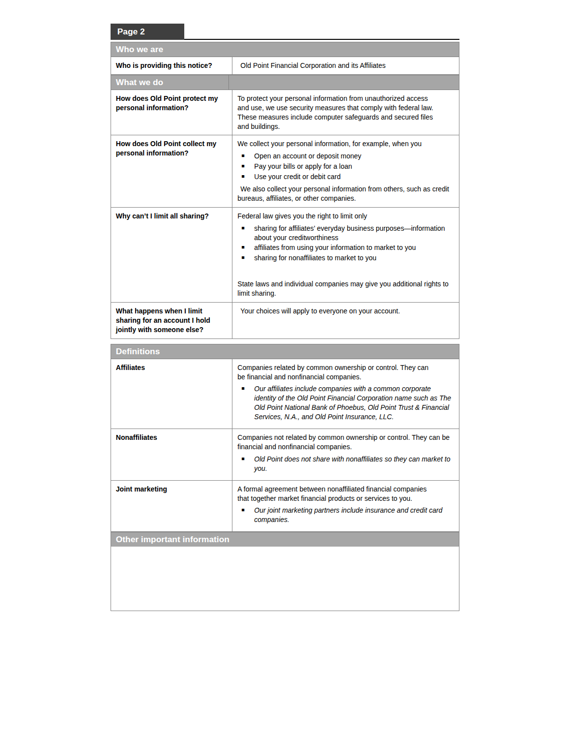Page 2
Who we are
| Who is providing this notice? | Old Point Financial Corporation and its Affiliates |
What we do
| How does Old Point protect my personal information? | To protect your personal information from unauthorized access and use, we use security measures that comply with federal law. These measures include computer safeguards and secured files and buildings. |
| How does Old Point collect my personal information? | We collect your personal information, for example, when you Open an account or deposit money Pay your bills or apply for a loan Use your credit or debit card We also collect your personal information from others, such as credit bureaus, affiliates, or other companies. |
| Why can’t I limit all sharing? | Federal law gives you the right to limit only sharing for affiliates’ everyday business purposes—information about your creditworthiness affiliates from using your information to market to you sharing for nonaffiliates to market to you State laws and individual companies may give you additional rights to limit sharing. |
| What happens when I limit sharing for an account I hold jointly with someone else? | Your choices will apply to everyone on your account. |
Definitions
| Affiliates | Companies related by common ownership or control. They can be financial and nonfinancial companies. Our affiliates include companies with a common corporate identity of the Old Point Financial Corporation name such as The Old Point National Bank of Phoebus, Old Point Trust & Financial Services, N.A., and Old Point Insurance, LLC. |
| Nonaffiliates | Companies not related by common ownership or control. They can be financial and nonfinancial companies. Old Point does not share with nonaffiliates so they can market to you. |
| Joint marketing | A formal agreement between nonaffiliated financial companies that together market financial products or services to you. Our joint marketing partners include insurance and credit card companies. |
Other important information